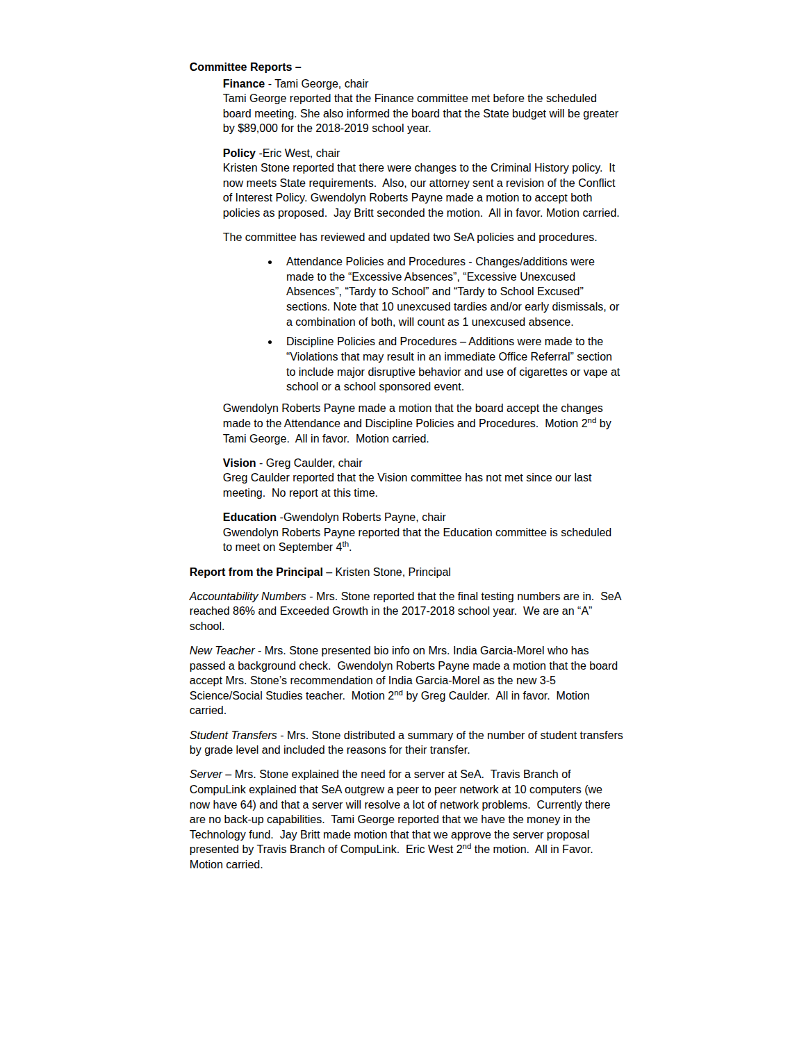Committee Reports –
Finance - Tami George, chair
Tami George reported that the Finance committee met before the scheduled board meeting. She also informed the board that the State budget will be greater by $89,000 for the 2018-2019 school year.
Policy -Eric West, chair
Kristen Stone reported that there were changes to the Criminal History policy. It now meets State requirements. Also, our attorney sent a revision of the Conflict of Interest Policy. Gwendolyn Roberts Payne made a motion to accept both policies as proposed. Jay Britt seconded the motion. All in favor. Motion carried.
The committee has reviewed and updated two SeA policies and procedures.
Attendance Policies and Procedures - Changes/additions were made to the “Excessive Absences”, “Excessive Unexcused Absences”, “Tardy to School” and “Tardy to School Excused” sections. Note that 10 unexcused tardies and/or early dismissals, or a combination of both, will count as 1 unexcused absence.
Discipline Policies and Procedures – Additions were made to the “Violations that may result in an immediate Office Referral” section to include major disruptive behavior and use of cigarettes or vape at school or a school sponsored event.
Gwendolyn Roberts Payne made a motion that the board accept the changes made to the Attendance and Discipline Policies and Procedures. Motion 2nd by Tami George. All in favor. Motion carried.
Vision - Greg Caulder, chair
Greg Caulder reported that the Vision committee has not met since our last meeting. No report at this time.
Education -Gwendolyn Roberts Payne, chair
Gwendolyn Roberts Payne reported that the Education committee is scheduled to meet on September 4th.
Report from the Principal – Kristen Stone, Principal
Accountability Numbers - Mrs. Stone reported that the final testing numbers are in. SeA reached 86% and Exceeded Growth in the 2017-2018 school year. We are an “A” school.
New Teacher - Mrs. Stone presented bio info on Mrs. India Garcia-Morel who has passed a background check. Gwendolyn Roberts Payne made a motion that the board accept Mrs. Stone’s recommendation of India Garcia-Morel as the new 3-5 Science/Social Studies teacher. Motion 2nd by Greg Caulder. All in favor. Motion carried.
Student Transfers - Mrs. Stone distributed a summary of the number of student transfers by grade level and included the reasons for their transfer.
Server – Mrs. Stone explained the need for a server at SeA. Travis Branch of CompuLink explained that SeA outgrew a peer to peer network at 10 computers (we now have 64) and that a server will resolve a lot of network problems. Currently there are no back-up capabilities. Tami George reported that we have the money in the Technology fund. Jay Britt made motion that that we approve the server proposal presented by Travis Branch of CompuLink. Eric West 2nd the motion. All in Favor. Motion carried.